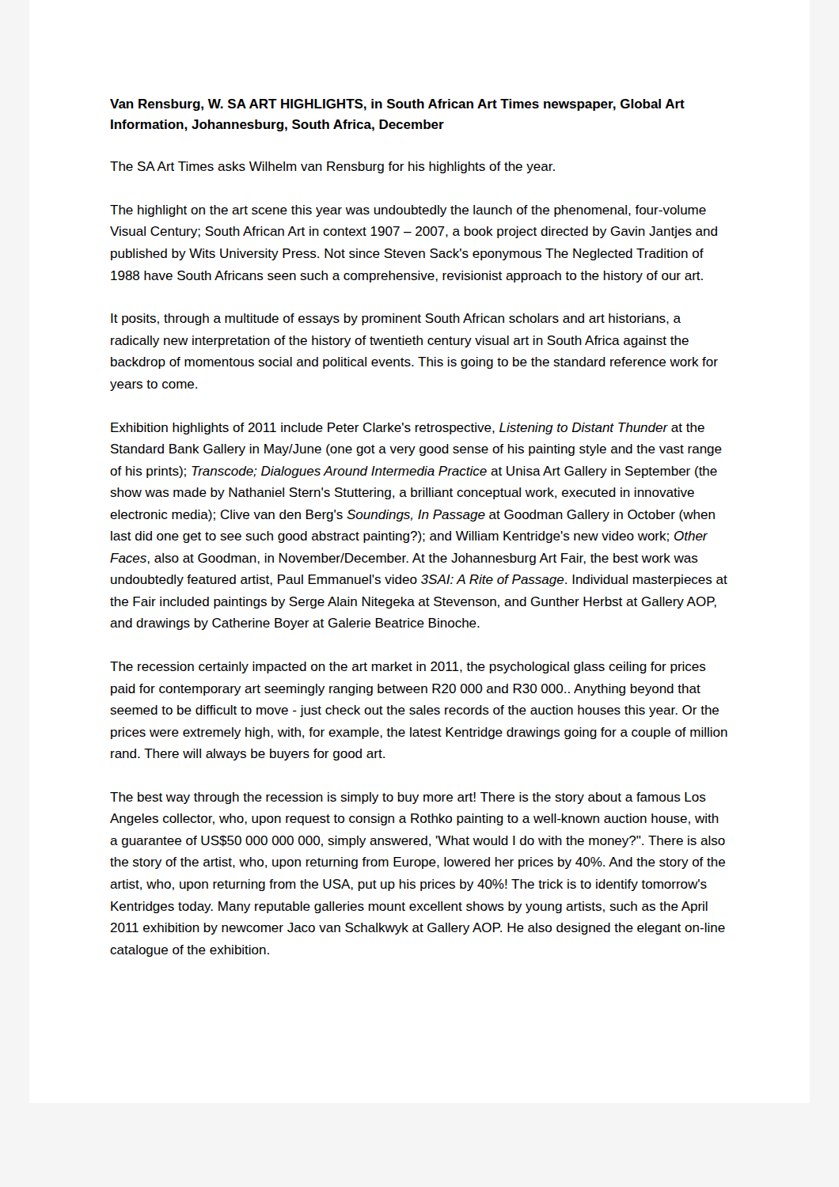Van Rensburg, W. SA ART HIGHLIGHTS, in South African Art Times newspaper, Global Art Information, Johannesburg, South Africa, December
The SA Art Times asks Wilhelm van Rensburg for his highlights of the year.
The highlight on the art scene this year was undoubtedly the launch of the phenomenal, four-volume Visual Century; South African Art in context 1907 – 2007, a book project directed by Gavin Jantjes and published by Wits University Press. Not since Steven Sack's eponymous The Neglected Tradition of 1988 have South Africans seen such a comprehensive, revisionist approach to the history of our art.
It posits, through a multitude of essays by prominent South African scholars and art historians, a radically new interpretation of the history of twentieth century visual art in South Africa against the backdrop of momentous social and political events. This is going to be the standard reference work for years to come.
Exhibition highlights of 2011 include Peter Clarke's retrospective, Listening to Distant Thunder at the Standard Bank Gallery in May/June (one got a very good sense of his painting style and the vast range of his prints); Transcode; Dialogues Around Intermedia Practice at Unisa Art Gallery in September (the show was made by Nathaniel Stern's Stuttering, a brilliant conceptual work, executed in innovative electronic media); Clive van den Berg's Soundings, In Passage at Goodman Gallery in October (when last did one get to see such good abstract painting?); and William Kentridge's new video work; Other Faces, also at Goodman, in November/December. At the Johannesburg Art Fair, the best work was undoubtedly featured artist, Paul Emmanuel's video 3SAI: A Rite of Passage. Individual masterpieces at the Fair included paintings by Serge Alain Nitegeka at Stevenson, and Gunther Herbst at Gallery AOP, and drawings by Catherine Boyer at Galerie Beatrice Binoche.
The recession certainly impacted on the art market in 2011, the psychological glass ceiling for prices paid for contemporary art seemingly ranging between R20 000 and R30 000.. Anything beyond that seemed to be difficult to move - just check out the sales records of the auction houses this year. Or the prices were extremely high, with, for example, the latest Kentridge drawings going for a couple of million rand. There will always be buyers for good art.
The best way through the recession is simply to buy more art! There is the story about a famous Los Angeles collector, who, upon request to consign a Rothko painting to a well-known auction house, with a guarantee of US$50 000 000 000, simply answered, 'What would I do with the money?". There is also the story of the artist, who, upon returning from Europe, lowered her prices by 40%. And the story of the artist, who, upon returning from the USA, put up his prices by 40%! The trick is to identify tomorrow's Kentridges today. Many reputable galleries mount excellent shows by young artists, such as the April 2011 exhibition by newcomer Jaco van Schalkwyk at Gallery AOP. He also designed the elegant on-line catalogue of the exhibition.